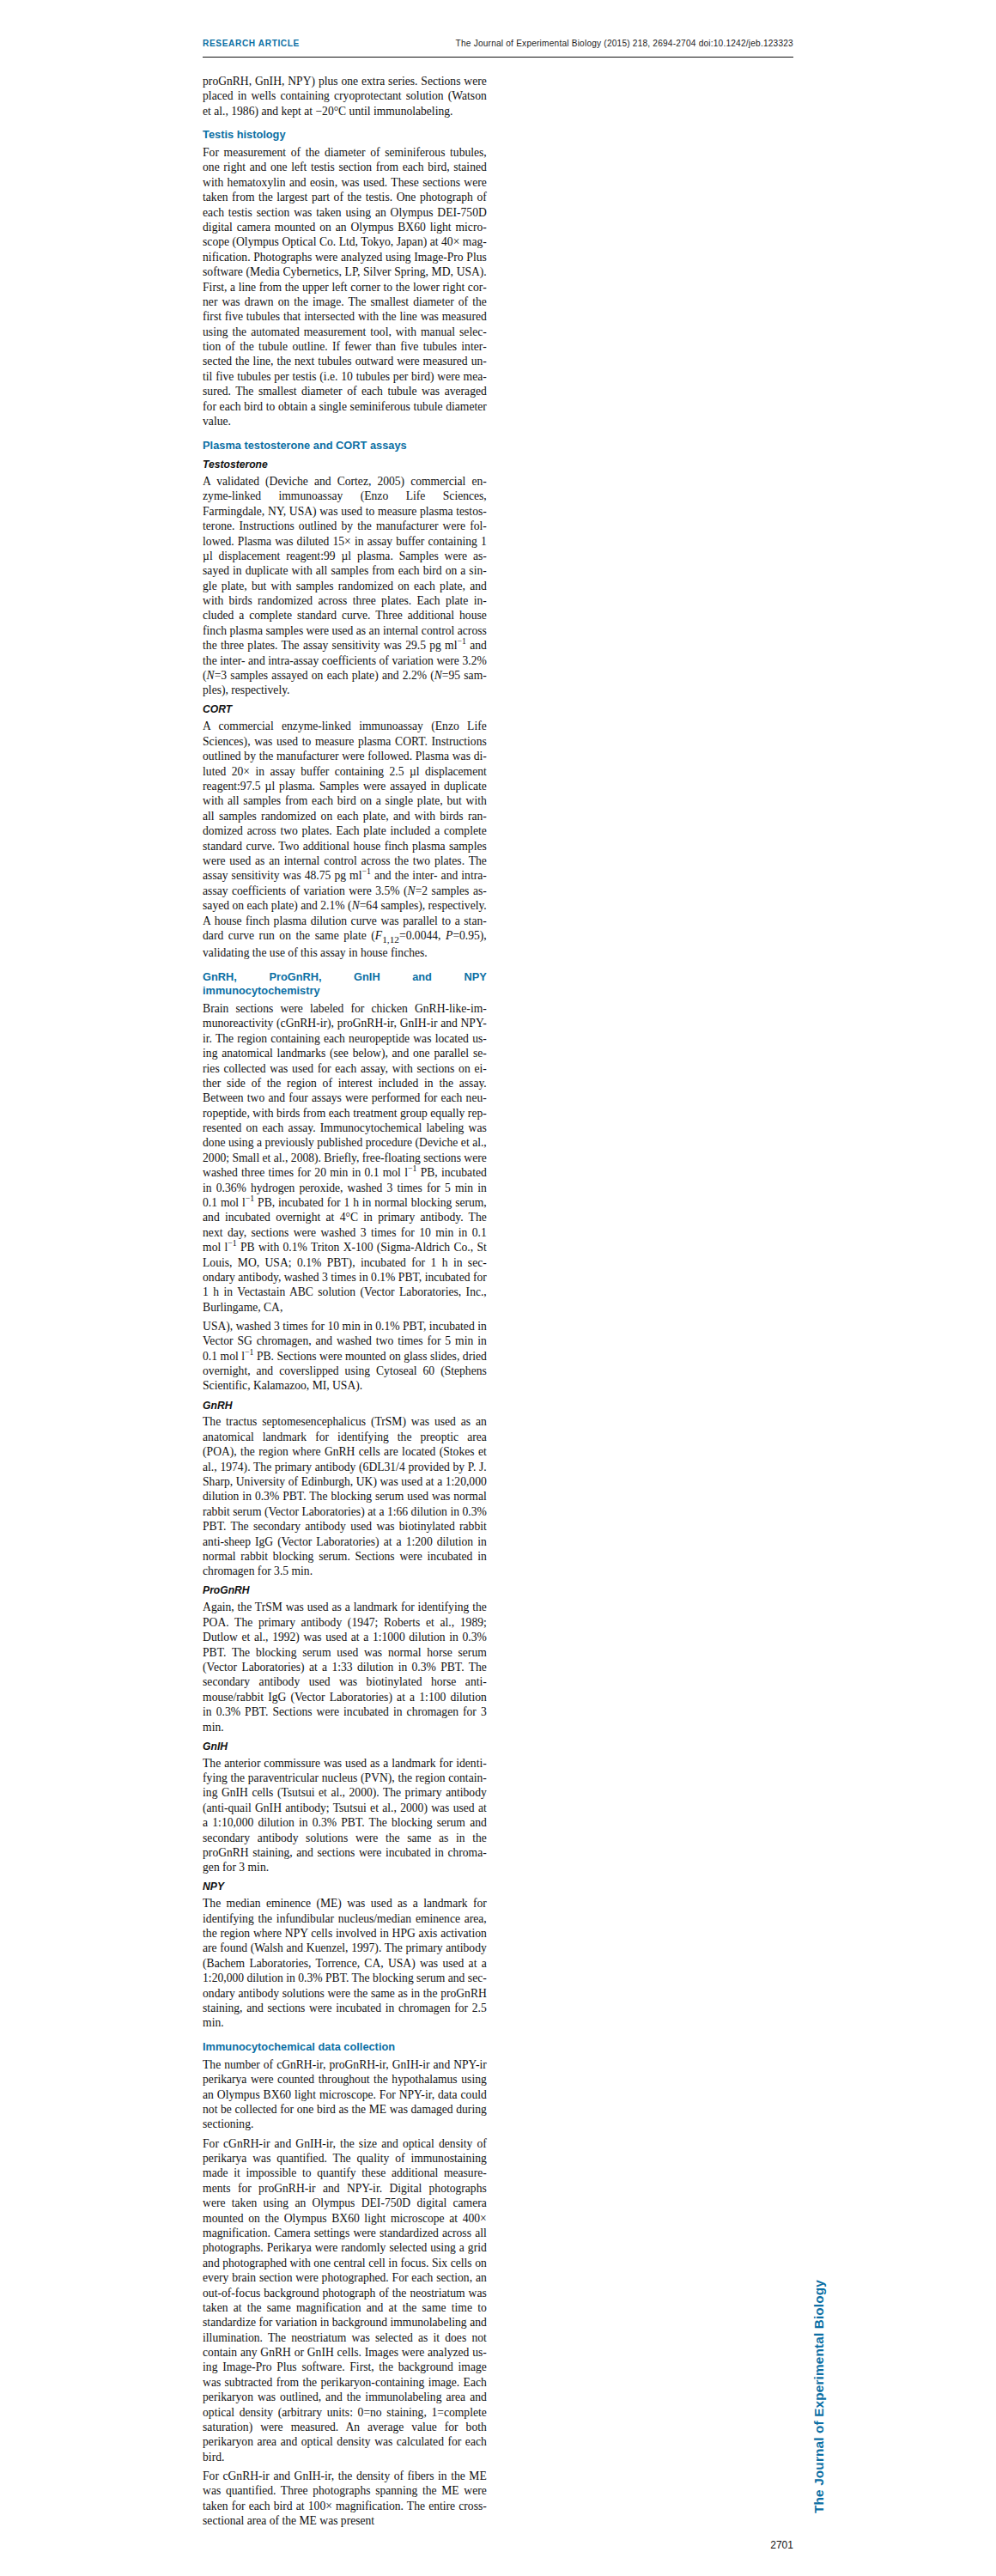Research Article
The Journal of Experimental Biology (2015) 218, 2694-2704 doi:10.1242/jeb.123323
proGnRH, GnIH, NPY) plus one extra series. Sections were placed in wells containing cryoprotectant solution (Watson et al., 1986) and kept at −20°C until immunolabeling.
Testis histology
For measurement of the diameter of seminiferous tubules, one right and one left testis section from each bird, stained with hematoxylin and eosin, was used. These sections were taken from the largest part of the testis. One photograph of each testis section was taken using an Olympus DEI-750D digital camera mounted on an Olympus BX60 light microscope (Olympus Optical Co. Ltd, Tokyo, Japan) at 40× magnification. Photographs were analyzed using Image-Pro Plus software (Media Cybernetics, LP, Silver Spring, MD, USA). First, a line from the upper left corner to the lower right corner was drawn on the image. The smallest diameter of the first five tubules that intersected with the line was measured using the automated measurement tool, with manual selection of the tubule outline. If fewer than five tubules intersected the line, the next tubules outward were measured until five tubules per testis (i.e. 10 tubules per bird) were measured. The smallest diameter of each tubule was averaged for each bird to obtain a single seminiferous tubule diameter value.
Plasma testosterone and CORT assays
Testosterone
A validated (Deviche and Cortez, 2005) commercial enzyme-linked immunoassay (Enzo Life Sciences, Farmingdale, NY, USA) was used to measure plasma testosterone. Instructions outlined by the manufacturer were followed. Plasma was diluted 15× in assay buffer containing 1 µl displacement reagent:99 µl plasma. Samples were assayed in duplicate with all samples from each bird on a single plate, but with samples randomized on each plate, and with birds randomized across three plates. Each plate included a complete standard curve. Three additional house finch plasma samples were used as an internal control across the three plates. The assay sensitivity was 29.5 pg ml−1 and the inter- and intra-assay coefficients of variation were 3.2% (N=3 samples assayed on each plate) and 2.2% (N=95 samples), respectively.
CORT
A commercial enzyme-linked immunoassay (Enzo Life Sciences), was used to measure plasma CORT. Instructions outlined by the manufacturer were followed. Plasma was diluted 20× in assay buffer containing 2.5 µl displacement reagent:97.5 µl plasma. Samples were assayed in duplicate with all samples from each bird on a single plate, but with all samples randomized on each plate, and with birds randomized across two plates. Each plate included a complete standard curve. Two additional house finch plasma samples were used as an internal control across the two plates. The assay sensitivity was 48.75 pg ml−1 and the inter- and intra-assay coefficients of variation were 3.5% (N=2 samples assayed on each plate) and 2.1% (N=64 samples), respectively. A house finch plasma dilution curve was parallel to a standard curve run on the same plate (F1,12=0.0044, P=0.95), validating the use of this assay in house finches.
GnRH, ProGnRH, GnIH and NPY immunocytochemistry
Brain sections were labeled for chicken GnRH-like-immunoreactivity (cGnRH-ir), proGnRH-ir, GnIH-ir and NPY-ir. The region containing each neuropeptide was located using anatomical landmarks (see below), and one parallel series collected was used for each assay, with sections on either side of the region of interest included in the assay. Between two and four assays were performed for each neuropeptide, with birds from each treatment group equally represented on each assay. Immunocytochemical labeling was done using a previously published procedure (Deviche et al., 2000; Small et al., 2008). Briefly, free-floating sections were washed three times for 20 min in 0.1 mol l−1 PB, incubated in 0.36% hydrogen peroxide, washed 3 times for 5 min in 0.1 mol l−1 PB, incubated for 1 h in normal blocking serum, and incubated overnight at 4°C in primary antibody. The next day, sections were washed 3 times for 10 min in 0.1 mol l−1 PB with 0.1% Triton X-100 (Sigma-Aldrich Co., St Louis, MO, USA; 0.1% PBT), incubated for 1 h in secondary antibody, washed 3 times in 0.1% PBT, incubated for 1 h in Vectastain ABC solution (Vector Laboratories, Inc., Burlingame, CA,
USA), washed 3 times for 10 min in 0.1% PBT, incubated in Vector SG chromagen, and washed two times for 5 min in 0.1 mol l−1 PB. Sections were mounted on glass slides, dried overnight, and coverslipped using Cytoseal 60 (Stephens Scientific, Kalamazoo, MI, USA).
GnRH
The tractus septomesencephalicus (TrSM) was used as an anatomical landmark for identifying the preoptic area (POA), the region where GnRH cells are located (Stokes et al., 1974). The primary antibody (6DL31/4 provided by P. J. Sharp, University of Edinburgh, UK) was used at a 1:20,000 dilution in 0.3% PBT. The blocking serum used was normal rabbit serum (Vector Laboratories) at a 1:66 dilution in 0.3% PBT. The secondary antibody used was biotinylated rabbit anti-sheep IgG (Vector Laboratories) at a 1:200 dilution in normal rabbit blocking serum. Sections were incubated in chromagen for 3.5 min.
ProGnRH
Again, the TrSM was used as a landmark for identifying the POA. The primary antibody (1947; Roberts et al., 1989; Dutlow et al., 1992) was used at a 1:1000 dilution in 0.3% PBT. The blocking serum used was normal horse serum (Vector Laboratories) at a 1:33 dilution in 0.3% PBT. The secondary antibody used was biotinylated horse anti-mouse/rabbit IgG (Vector Laboratories) at a 1:100 dilution in 0.3% PBT. Sections were incubated in chromagen for 3 min.
GnIH
The anterior commissure was used as a landmark for identifying the paraventricular nucleus (PVN), the region containing GnIH cells (Tsutsui et al., 2000). The primary antibody (anti-quail GnIH antibody; Tsutsui et al., 2000) was used at a 1:10,000 dilution in 0.3% PBT. The blocking serum and secondary antibody solutions were the same as in the proGnRH staining, and sections were incubated in chromagen for 3 min.
NPY
The median eminence (ME) was used as a landmark for identifying the infundibular nucleus/median eminence area, the region where NPY cells involved in HPG axis activation are found (Walsh and Kuenzel, 1997). The primary antibody (Bachem Laboratories, Torrence, CA, USA) was used at a 1:20,000 dilution in 0.3% PBT. The blocking serum and secondary antibody solutions were the same as in the proGnRH staining, and sections were incubated in chromagen for 2.5 min.
Immunocytochemical data collection
The number of cGnRH-ir, proGnRH-ir, GnIH-ir and NPY-ir perikarya were counted throughout the hypothalamus using an Olympus BX60 light microscope. For NPY-ir, data could not be collected for one bird as the ME was damaged during sectioning.
For cGnRH-ir and GnIH-ir, the size and optical density of perikarya was quantified. The quality of immunostaining made it impossible to quantify these additional measurements for proGnRH-ir and NPY-ir. Digital photographs were taken using an Olympus DEI-750D digital camera mounted on the Olympus BX60 light microscope at 400× magnification. Camera settings were standardized across all photographs. Perikarya were randomly selected using a grid and photographed with one central cell in focus. Six cells on every brain section were photographed. For each section, an out-of-focus background photograph of the neostriatum was taken at the same magnification and at the same time to standardize for variation in background immunolabeling and illumination. The neostriatum was selected as it does not contain any GnRH or GnIH cells. Images were analyzed using Image-Pro Plus software. First, the background image was subtracted from the perikaryon-containing image. Each perikaryon was outlined, and the immunolabeling area and optical density (arbitrary units: 0=no staining, 1=complete saturation) were measured. An average value for both perikaryon area and optical density was calculated for each bird.
For cGnRH-ir and GnIH-ir, the density of fibers in the ME was quantified. Three photographs spanning the ME were taken for each bird at 100× magnification. The entire cross-sectional area of the ME was present
The Journal of Experimental Biology
2701